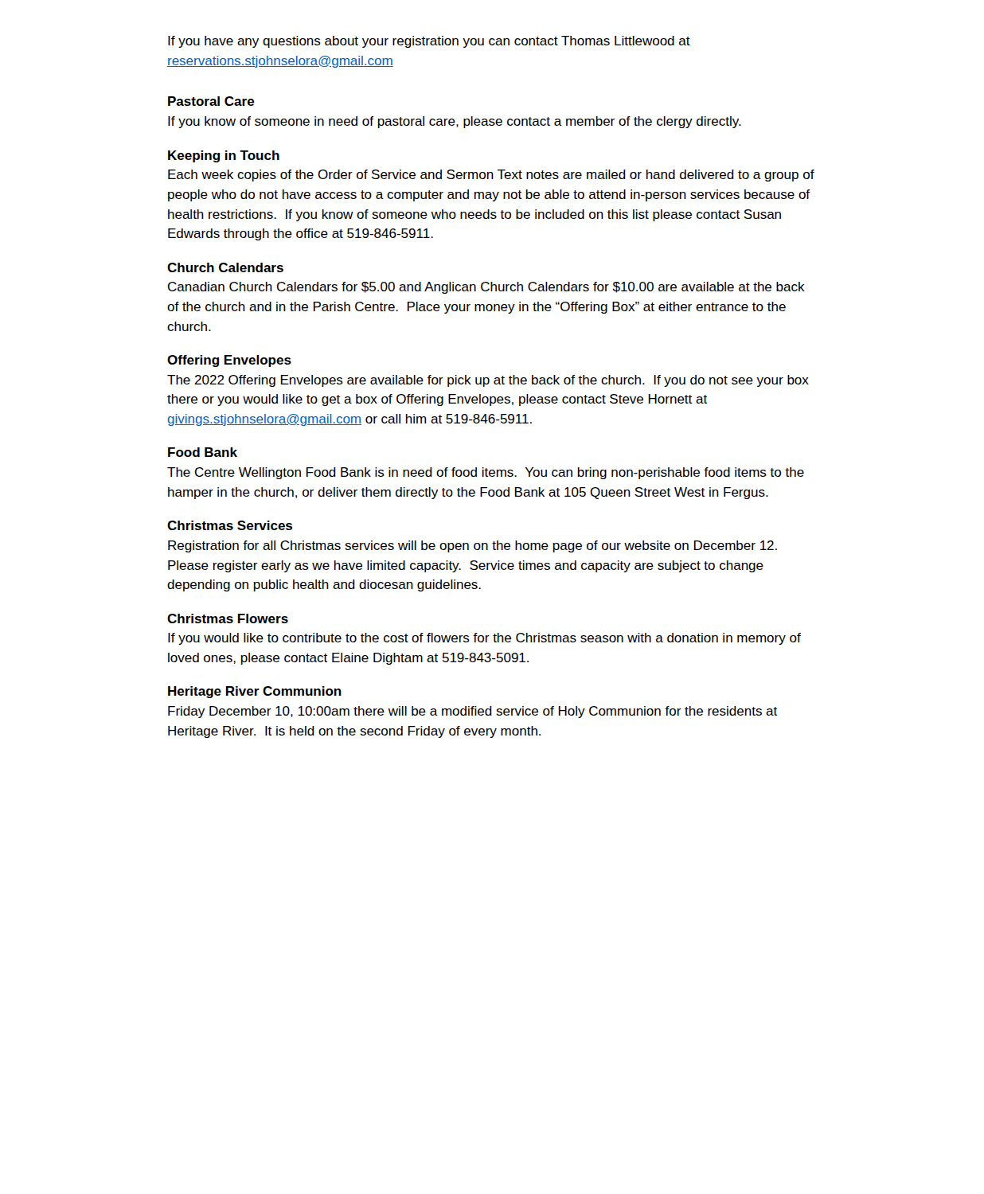If you have any questions about your registration you can contact Thomas Littlewood at reservations.stjohnselora@gmail.com
Pastoral Care
If you know of someone in need of pastoral care, please contact a member of the clergy directly.
Keeping in Touch
Each week copies of the Order of Service and Sermon Text notes are mailed or hand delivered to a group of people who do not have access to a computer and may not be able to attend in-person services because of health restrictions. If you know of someone who needs to be included on this list please contact Susan Edwards through the office at 519-846-5911.
Church Calendars
Canadian Church Calendars for $5.00 and Anglican Church Calendars for $10.00 are available at the back of the church and in the Parish Centre. Place your money in the “Offering Box” at either entrance to the church.
Offering Envelopes
The 2022 Offering Envelopes are available for pick up at the back of the church. If you do not see your box there or you would like to get a box of Offering Envelopes, please contact Steve Hornett at givings.stjohnselora@gmail.com or call him at 519-846-5911.
Food Bank
The Centre Wellington Food Bank is in need of food items. You can bring non-perishable food items to the hamper in the church, or deliver them directly to the Food Bank at 105 Queen Street West in Fergus.
Christmas Services
Registration for all Christmas services will be open on the home page of our website on December 12. Please register early as we have limited capacity. Service times and capacity are subject to change depending on public health and diocesan guidelines.
Christmas Flowers
If you would like to contribute to the cost of flowers for the Christmas season with a donation in memory of loved ones, please contact Elaine Dightam at 519-843-5091.
Heritage River Communion
Friday December 10, 10:00am there will be a modified service of Holy Communion for the residents at Heritage River. It is held on the second Friday of every month.